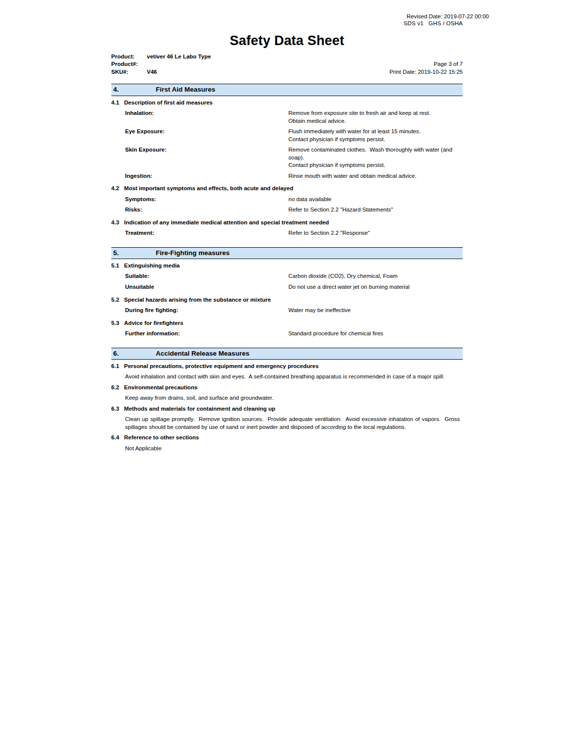SDS v1 GHS / OSHA
Safety Data Sheet
Revised Date: 2019-07-22 00:00
| Product: | vetiver 46 Le Labo Type | |
| Product#: | | Page 3 of 7 |
| SKU#: | V46 | Print Date: 2019-10-22 15:25 |
4. First Aid Measures
4.1 Description of first aid measures
| Inhalation: | Remove from exposure site to fresh air and keep at rest. Obtain medical advice. |
| Eye Exposure: | Flush immediately with water for at least 15 minutes. Contact physician if symptoms persist. |
| Skin Exposure: | Remove contaminated clothes. Wash thoroughly with water (and soap). Contact physician if symptoms persist. |
| Ingestion: | Rinse mouth with water and obtain medical advice. |
4.2 Most important symptoms and effects, both acute and delayed
| Symptoms: | no data available |
| Risks: | Refer to Section 2.2 "Hazard Statements" |
4.3 Indication of any immediate medical attention and special treatment needed
| Treatment: | Refer to Section 2.2 "Response" |
5. Fire-Fighting measures
5.1 Extinguishing media
| Suitable: | Carbon dioxide (CO2), Dry chemical, Foam |
| Unsuitable | Do not use a direct water jet on burning material |
5.2 Special hazards arising from the substance or mixture
| During fire fighting: | Water may be ineffective |
5.3 Advice for firefighters
| Further information: | Standard procedure for chemical fires |
6. Accidental Release Measures
6.1 Personal precautions, protective equipment and emergency procedures
Avoid inhalation and contact with skin and eyes. A self-contained breathing apparatus is recommended in case of a major spill.
6.2 Environmental precautions
Keep away from drains, soil, and surface and groundwater.
6.3 Methods and materials for containment and cleaning up
Clean up spillage promptly. Remove ignition sources. Provide adequate ventilation. Avoid excessive inhalation of vapors. Gross spillages should be contained by use of sand or inert powder and disposed of according to the local regulations.
6.4 Reference to other sections
Not Applicable